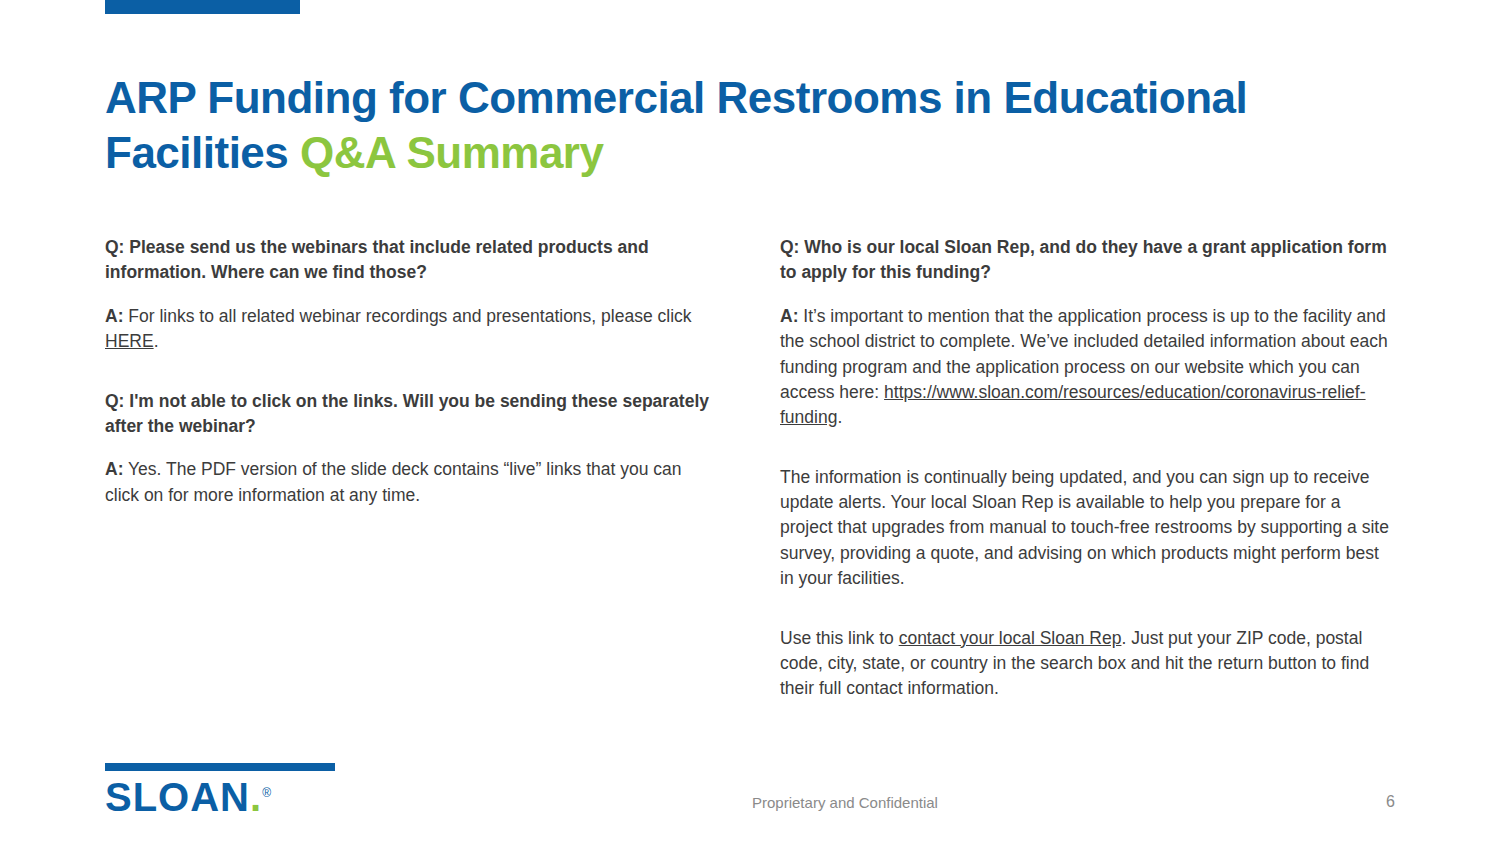ARP Funding for Commercial Restrooms in Educational Facilities Q&A Summary
Q: Please send us the webinars that include related products and information. Where can we find those?
A: For links to all related webinar recordings and presentations, please click HERE.
Q: I'm not able to click on the links. Will you be sending these separately after the webinar?
A: Yes. The PDF version of the slide deck contains “live” links that you can click on for more information at any time.
Q: Who is our local Sloan Rep, and do they have a grant application form to apply for this funding?
A: It’s important to mention that the application process is up to the facility and the school district to complete. We’ve included detailed information about each funding program and the application process on our website which you can access here: https://www.sloan.com/resources/education/coronavirus-relief-funding.
The information is continually being updated, and you can sign up to receive update alerts. Your local Sloan Rep is available to help you prepare for a project that upgrades from manual to touch-free restrooms by supporting a site survey, providing a quote, and advising on which products might perform best in your facilities.
Use this link to contact your local Sloan Rep. Just put your ZIP code, postal code, city, state, or country in the search box and hit the return button to find their full contact information.
SLOAN.®
Proprietary and Confidential
6